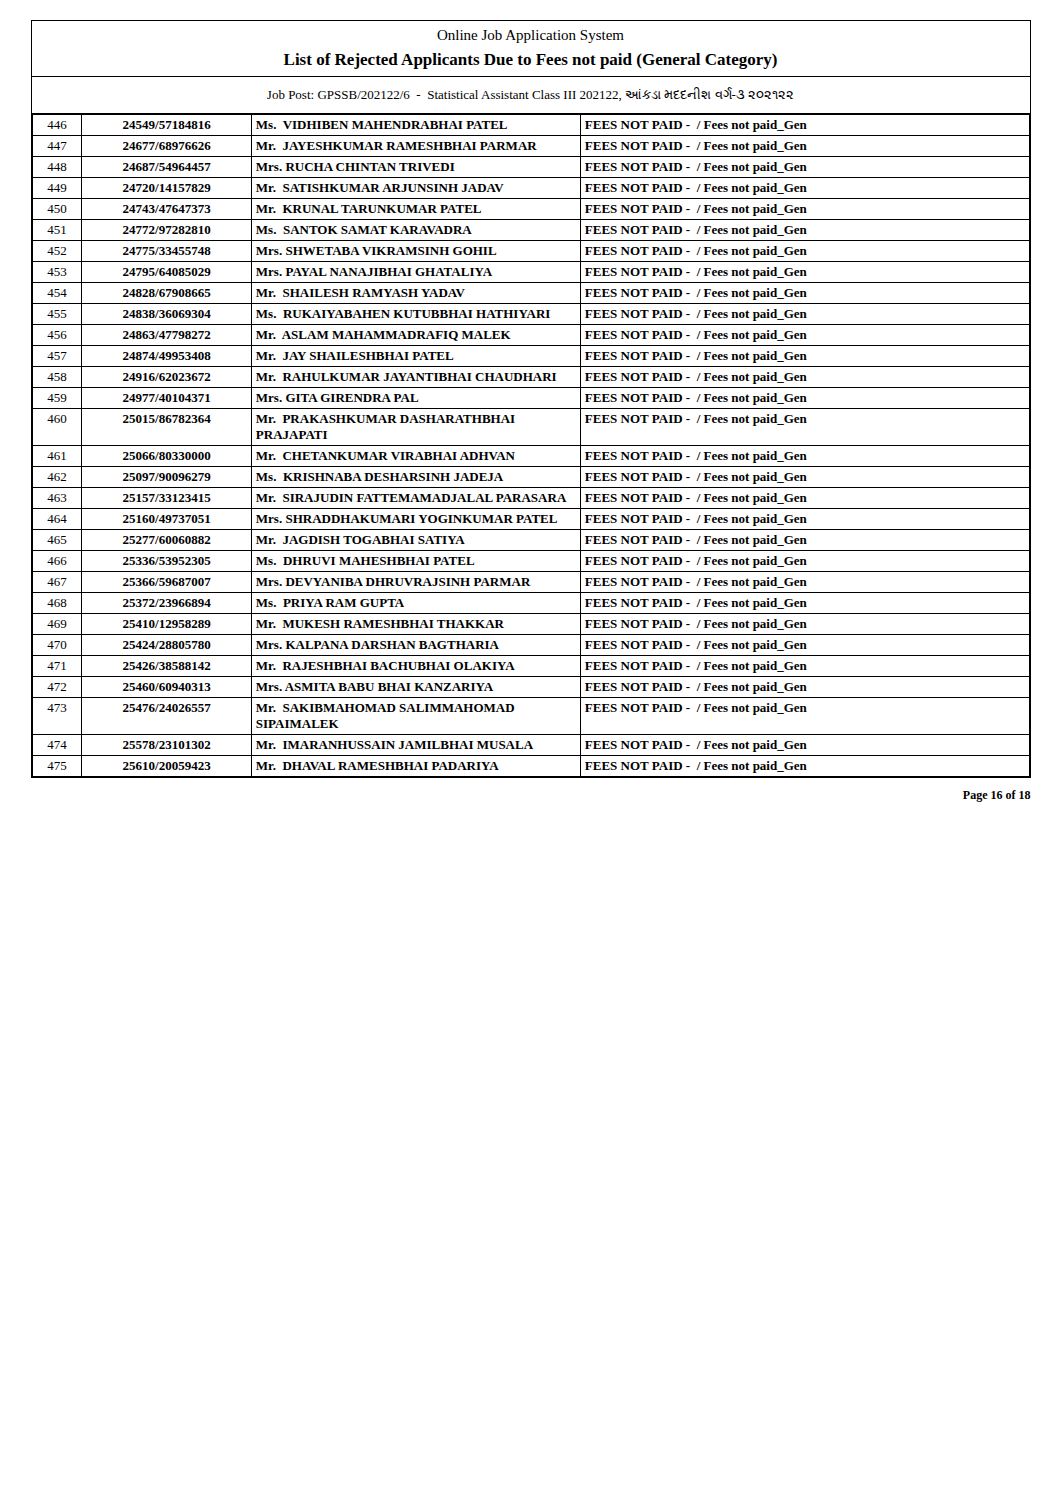Online Job Application System
List of Rejected Applicants Due to Fees not paid (General Category)
Job Post: GPSSB/202122/6 - Statistical Assistant Class III 202122, આંકડા મદદનીશ વર્ગ-૩ ૨૦૨૧૨૨
| 446 | 24549/57184816 | Ms. VIDHIBEN MAHENDRABHAI PATEL | FEES NOT PAID - / Fees not paid_Gen |
| 447 | 24677/68976626 | Mr. JAYESHKUMAR RAMESHBHAI PARMAR | FEES NOT PAID - / Fees not paid_Gen |
| 448 | 24687/54964457 | Mrs. RUCHA CHINTAN TRIVEDI | FEES NOT PAID - / Fees not paid_Gen |
| 449 | 24720/14157829 | Mr. SATISHKUMAR ARJUNSINH JADAV | FEES NOT PAID - / Fees not paid_Gen |
| 450 | 24743/47647373 | Mr. KRUNAL TARUNKUMAR PATEL | FEES NOT PAID - / Fees not paid_Gen |
| 451 | 24772/97282810 | Ms. SANTOK SAMAT KARAVADRA | FEES NOT PAID - / Fees not paid_Gen |
| 452 | 24775/33455748 | Mrs. SHWETABA VIKRAMSINH GOHIL | FEES NOT PAID - / Fees not paid_Gen |
| 453 | 24795/64085029 | Mrs. PAYAL NANAJIBHAI GHATALIYA | FEES NOT PAID - / Fees not paid_Gen |
| 454 | 24828/67908665 | Mr. SHAILESH RAMYASH YADAV | FEES NOT PAID - / Fees not paid_Gen |
| 455 | 24838/36069304 | Ms. RUKAIYABAHEN KUTUBBHAI HATHIYARI | FEES NOT PAID - / Fees not paid_Gen |
| 456 | 24863/47798272 | Mr. ASLAM MAHAMMADRAFIQ MALEK | FEES NOT PAID - / Fees not paid_Gen |
| 457 | 24874/49953408 | Mr. JAY SHAILESHBHAI PATEL | FEES NOT PAID - / Fees not paid_Gen |
| 458 | 24916/62023672 | Mr. RAHULKUMAR JAYANTIBHAI CHAUDHARI | FEES NOT PAID - / Fees not paid_Gen |
| 459 | 24977/40104371 | Mrs. GITA GIRENDRA PAL | FEES NOT PAID - / Fees not paid_Gen |
| 460 | 25015/86782364 | Mr. PRAKASHKUMAR DASHARATHBHAI PRAJAPATI | FEES NOT PAID - / Fees not paid_Gen |
| 461 | 25066/80330000 | Mr. CHETANKUMAR VIRABHAI ADHVAN | FEES NOT PAID - / Fees not paid_Gen |
| 462 | 25097/90096279 | Ms. KRISHNABA DESHARSINH JADEJA | FEES NOT PAID - / Fees not paid_Gen |
| 463 | 25157/33123415 | Mr. SIRAJUDIN FATTEMAMADJALAL PARASARA | FEES NOT PAID - / Fees not paid_Gen |
| 464 | 25160/49737051 | Mrs. SHRADDHAKUMARI YOGINKUMAR PATEL | FEES NOT PAID - / Fees not paid_Gen |
| 465 | 25277/60060882 | Mr. JAGDISH TOGABHAI SATIYA | FEES NOT PAID - / Fees not paid_Gen |
| 466 | 25336/53952305 | Ms. DHRUVI MAHESHBHAI PATEL | FEES NOT PAID - / Fees not paid_Gen |
| 467 | 25366/59687007 | Mrs. DEVYANIBA DHRUVRAJSINH PARMAR | FEES NOT PAID - / Fees not paid_Gen |
| 468 | 25372/23966894 | Ms. PRIYA RAM GUPTA | FEES NOT PAID - / Fees not paid_Gen |
| 469 | 25410/12958289 | Mr. MUKESH RAMESHBHAI THAKKAR | FEES NOT PAID - / Fees not paid_Gen |
| 470 | 25424/28805780 | Mrs. KALPANA DARSHAN BAGTHARIA | FEES NOT PAID - / Fees not paid_Gen |
| 471 | 25426/38588142 | Mr. RAJESHBHAI BACHUBHAI OLAKIYA | FEES NOT PAID - / Fees not paid_Gen |
| 472 | 25460/60940313 | Mrs. ASMITA BABU BHAI KANZARIYA | FEES NOT PAID - / Fees not paid_Gen |
| 473 | 25476/24026557 | Mr. SAKIBMAHOMAD SALIMMAHOMAD SIPAIMALEK | FEES NOT PAID - / Fees not paid_Gen |
| 474 | 25578/23101302 | Mr. IMARANHUSSAIN JAMILBHAI MUSALA | FEES NOT PAID - / Fees not paid_Gen |
| 475 | 25610/20059423 | Mr. DHAVAL RAMESHBHAI PADARIYA | FEES NOT PAID - / Fees not paid_Gen |
Page 16 of 18